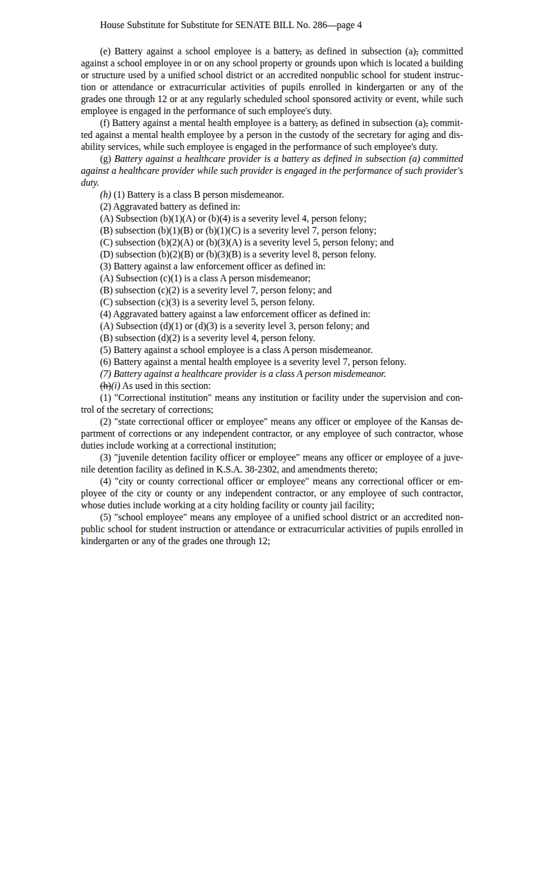House Substitute for Substitute for SENATE BILL No. 286—page 4
(e) Battery against a school employee is a battery, as defined in subsection (a), committed against a school employee in or on any school property or grounds upon which is located a building or structure used by a unified school district or an accredited nonpublic school for student instruction or attendance or extracurricular activities of pupils enrolled in kindergarten or any of the grades one through 12 or at any regularly scheduled school sponsored activity or event, while such employee is engaged in the performance of such employee's duty.
(f) Battery against a mental health employee is a battery, as defined in subsection (a), committed against a mental health employee by a person in the custody of the secretary for aging and disability services, while such employee is engaged in the performance of such employee's duty.
(g) Battery against a healthcare provider is a battery as defined in subsection (a) committed against a healthcare provider while such provider is engaged in the performance of such provider's duty.
(h) (1) Battery is a class B person misdemeanor.
(2) Aggravated battery as defined in:
(A) Subsection (b)(1)(A) or (b)(4) is a severity level 4, person felony;
(B) subsection (b)(1)(B) or (b)(1)(C) is a severity level 7, person felony;
(C) subsection (b)(2)(A) or (b)(3)(A) is a severity level 5, person felony; and
(D) subsection (b)(2)(B) or (b)(3)(B) is a severity level 8, person felony.
(3) Battery against a law enforcement officer as defined in:
(A) Subsection (c)(1) is a class A person misdemeanor;
(B) subsection (c)(2) is a severity level 7, person felony; and
(C) subsection (c)(3) is a severity level 5, person felony.
(4) Aggravated battery against a law enforcement officer as defined in:
(A) Subsection (d)(1) or (d)(3) is a severity level 3, person felony; and
(B) subsection (d)(2) is a severity level 4, person felony.
(5) Battery against a school employee is a class A person misdemeanor.
(6) Battery against a mental health employee is a severity level 7, person felony.
(7) Battery against a healthcare provider is a class A person misdemeanor.
(h)(i) As used in this section:
(1) "Correctional institution" means any institution or facility under the supervision and control of the secretary of corrections;
(2) "state correctional officer or employee" means any officer or employee of the Kansas department of corrections or any independent contractor, or any employee of such contractor, whose duties include working at a correctional institution;
(3) "juvenile detention facility officer or employee" means any officer or employee of a juvenile detention facility as defined in K.S.A. 38-2302, and amendments thereto;
(4) "city or county correctional officer or employee" means any correctional officer or employee of the city or county or any independent contractor, or any employee of such contractor, whose duties include working at a city holding facility or county jail facility;
(5) "school employee" means any employee of a unified school district or an accredited nonpublic school for student instruction or attendance or extracurricular activities of pupils enrolled in kindergarten or any of the grades one through 12;